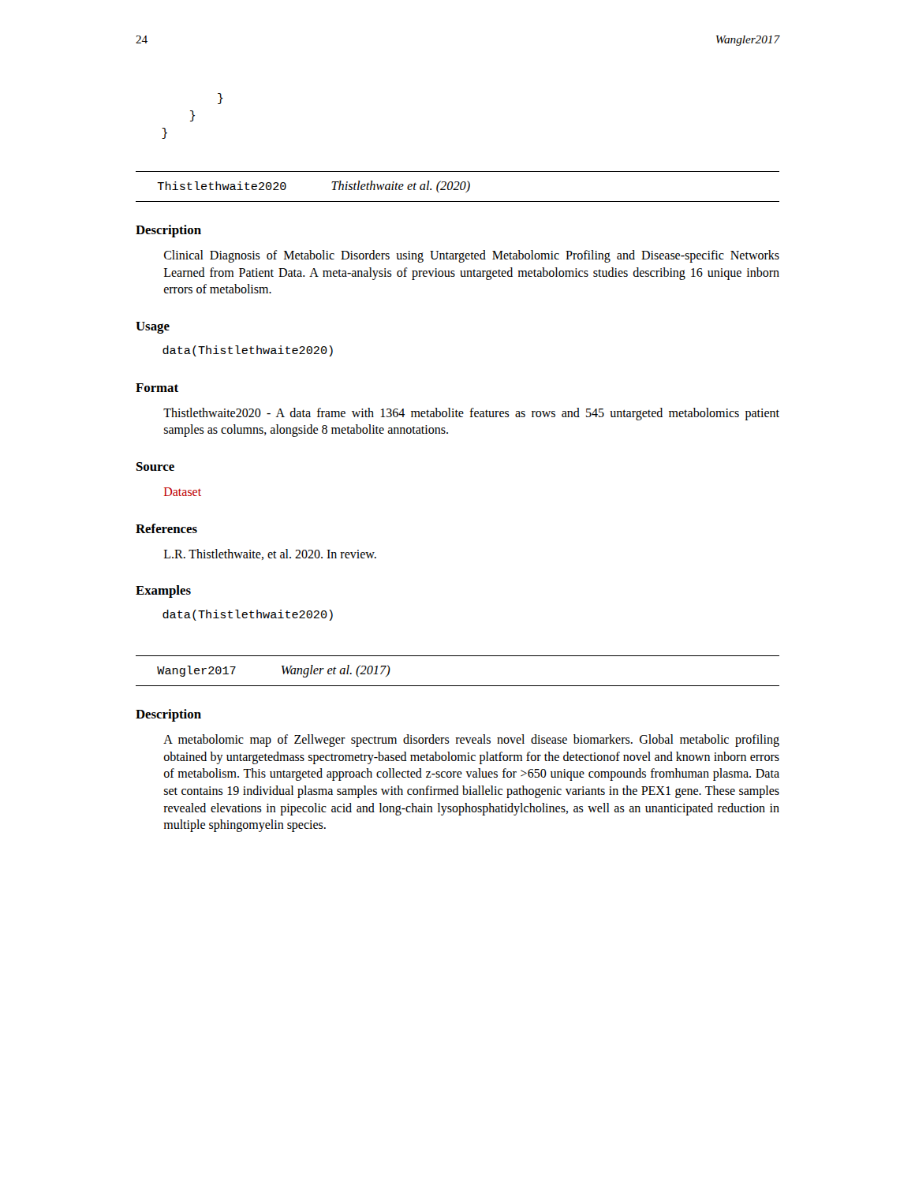24 Wangler2017
        }
    }
}
Thistlethwaite2020 Thistlethwaite et al. (2020)
Description
Clinical Diagnosis of Metabolic Disorders using Untargeted Metabolomic Profiling and Disease-specific Networks Learned from Patient Data. A meta-analysis of previous untargeted metabolomics studies describing 16 unique inborn errors of metabolism.
Usage
data(Thistlethwaite2020)
Format
Thistlethwaite2020 - A data frame with 1364 metabolite features as rows and 545 untargeted metabolomics patient samples as columns, alongside 8 metabolite annotations.
Source
Dataset
References
L.R. Thistlethwaite, et al. 2020. In review.
Examples
data(Thistlethwaite2020)
Wangler2017 Wangler et al. (2017)
Description
A metabolomic map of Zellweger spectrum disorders reveals novel disease biomarkers. Global metabolic profiling obtained by untargetedmass spectrometry-based metabolomic platform for the detectionof novel and known inborn errors of metabolism. This untargeted approach collected z-score values for >650 unique compounds fromhuman plasma. Data set contains 19 individual plasma samples with confirmed biallelic pathogenic variants in the PEX1 gene. These samples revealed elevations in pipecolic acid and long-chain lysophosphatidylcholines, as well as an unanticipated reduction in multiple sphingomyelin species.